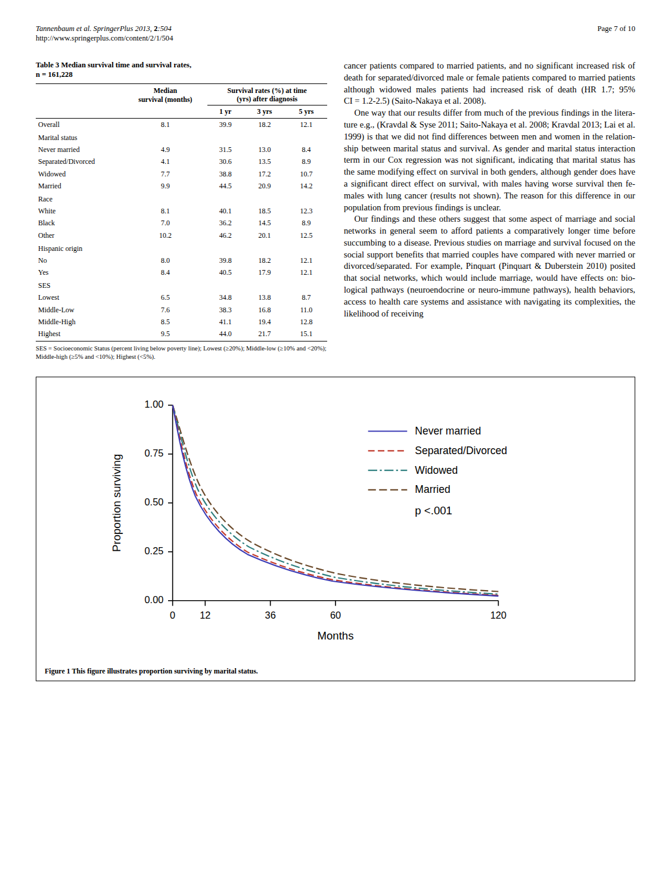Tannenbaum et al. SpringerPlus 2013, 2:504
http://www.springerplus.com/content/2/1/504
Page 7 of 10
Table 3 Median survival time and survival rates,
n = 161,228
| | Median survival (months) | Survival rates (%) at time (yrs) after diagnosis |
| --- | --- | --- |
| | | 1 yr | 3 yrs | 5 yrs |
| Overall | 8.1 | 39.9 | 18.2 | 12.1 |
| Marital status | | | | |
| Never married | 4.9 | 31.5 | 13.0 | 8.4 |
| Separated/Divorced | 4.1 | 30.6 | 13.5 | 8.9 |
| Widowed | 7.7 | 38.8 | 17.2 | 10.7 |
| Married | 9.9 | 44.5 | 20.9 | 14.2 |
| Race | | | | |
| White | 8.1 | 40.1 | 18.5 | 12.3 |
| Black | 7.0 | 36.2 | 14.5 | 8.9 |
| Other | 10.2 | 46.2 | 20.1 | 12.5 |
| Hispanic origin | | | | |
| No | 8.0 | 39.8 | 18.2 | 12.1 |
| Yes | 8.4 | 40.5 | 17.9 | 12.1 |
| SES | | | | |
| Lowest | 6.5 | 34.8 | 13.8 | 8.7 |
| Middle-Low | 7.6 | 38.3 | 16.8 | 11.0 |
| Middle-High | 8.5 | 41.1 | 19.4 | 12.8 |
| Highest | 9.5 | 44.0 | 21.7 | 15.1 |
SES = Socioeconomic Status (percent living below poverty line); Lowest (≥20%); Middle-low (≥10% and <20%); Middle-high (≥5% and <10%); Highest (<5%).
cancer patients compared to married patients, and no significant increased risk of death for separated/divorced male or female patients compared to married patients although widowed males patients had increased risk of death (HR 1.7; 95% CI = 1.2-2.5) (Saito-Nakaya et al. 2008).
One way that our results differ from much of the previous findings in the literature e.g., (Kravdal & Syse 2011; Saito-Nakaya et al. 2008; Kravdal 2013; Lai et al. 1999) is that we did not find differences between men and women in the relationship between marital status and survival. As gender and marital status interaction term in our Cox regression was not significant, indicating that marital status has the same modifying effect on survival in both genders, although gender does have a significant direct effect on survival, with males having worse survival then females with lung cancer (results not shown). The reason for this difference in our population from previous findings is unclear.
Our findings and these others suggest that some aspect of marriage and social networks in general seem to afford patients a comparatively longer time before succumbing to a disease. Previous studies on marriage and survival focused on the social support benefits that married couples have compared with never married or divorced/separated. For example, Pinquart (Pinquart & Duberstein 2010) posited that social networks, which would include marriage, would have effects on: biological pathways (neuroendocrine or neuro-immune pathways), health behaviors, access to health care systems and assistance with navigating its complexities, the likelihood of receiving
1.00 0.75 0.50 0.25 0.00 Proportion surviving 0 12 36 60 120 Months Never married Separated/Divorced Widowed Married p <.001
Figure 1 This figure illustrates proportion surviving by marital status.